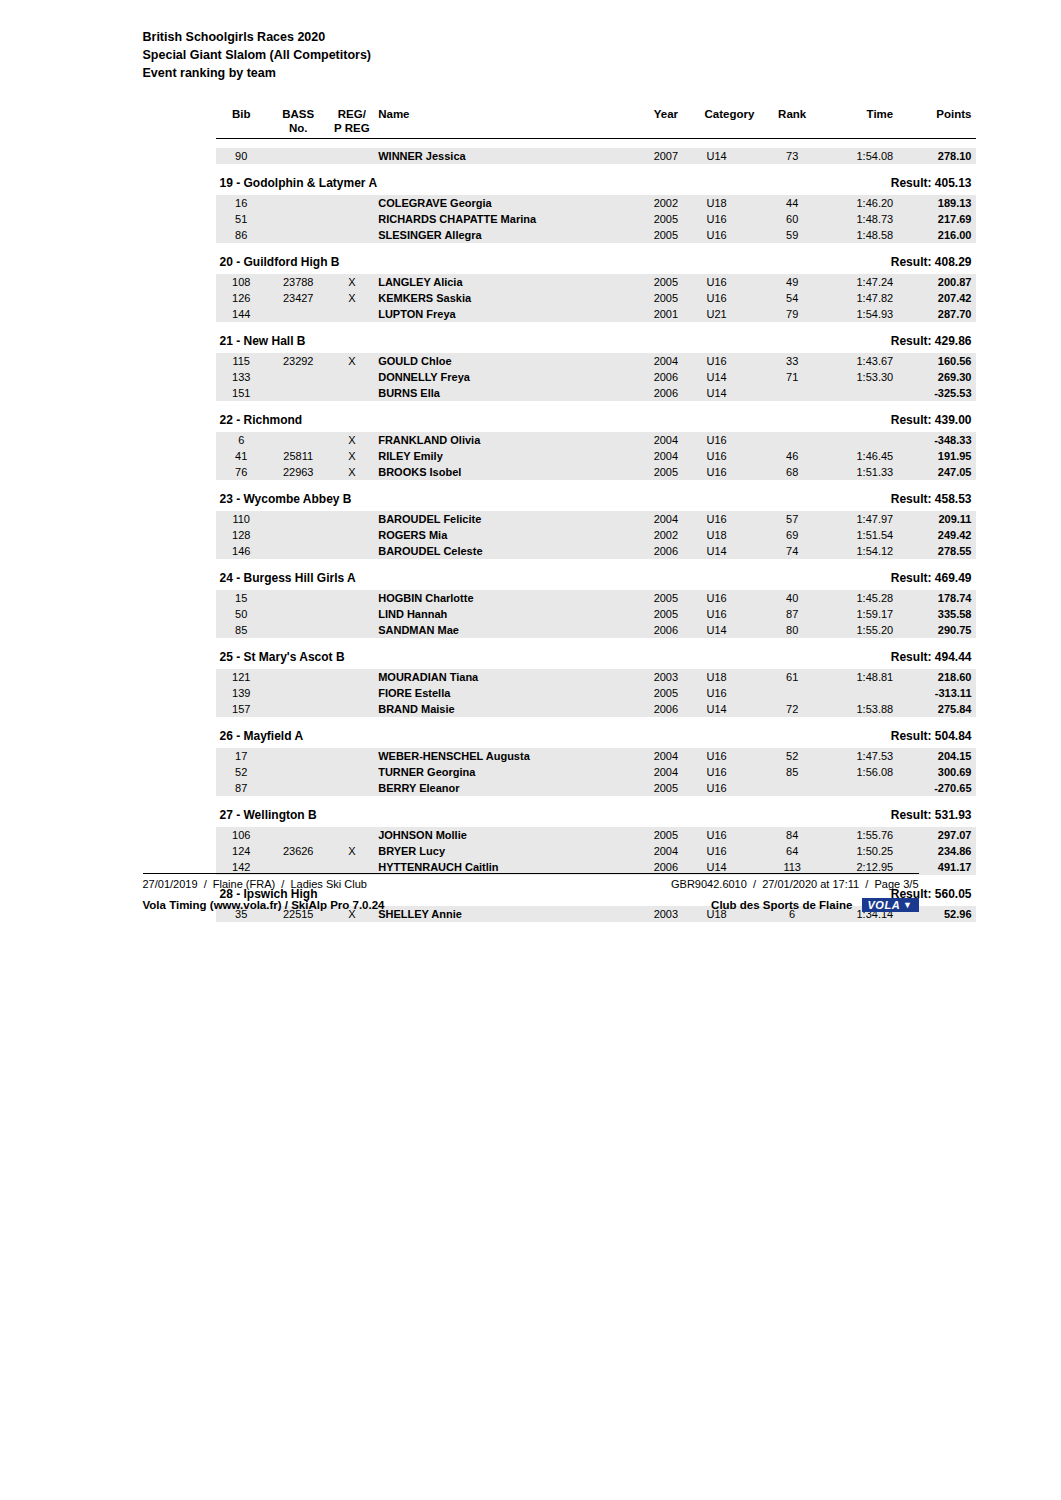British Schoolgirls Races 2020
Special Giant Slalom (All Competitors)
Event ranking by team
| Bib | BASS | REG/ | Name | Year | Category | Rank | Time | Points |
| --- | --- | --- | --- | --- | --- | --- | --- | --- |
| | No. | P REG | | | | | | |
| 90 | | | WINNER Jessica | 2007 | U14 | 73 | 1:54.08 | 278.10 |
| 19 - Godolphin & Latymer A | Result: 405.13 |
| 16 | | | COLEGRAVE Georgia | 2002 | U18 | 44 | 1:46.20 | 189.13 |
| 51 | | | RICHARDS CHAPATTE Marina | 2005 | U16 | 60 | 1:48.73 | 217.69 |
| 86 | | | SLESINGER Allegra | 2005 | U16 | 59 | 1:48.58 | 216.00 |
| 20 - Guildford High B | Result: 408.29 |
| 108 | 23788 | X | LANGLEY Alicia | 2005 | U16 | 49 | 1:47.24 | 200.87 |
| 126 | 23427 | X | KEMKERS Saskia | 2005 | U16 | 54 | 1:47.82 | 207.42 |
| 144 | | | LUPTON Freya | 2001 | U21 | 79 | 1:54.93 | 287.70 |
| 21 - New Hall B | Result: 429.86 |
| 115 | 23292 | X | GOULD Chloe | 2004 | U16 | 33 | 1:43.67 | 160.56 |
| 133 | | | DONNELLY Freya | 2006 | U14 | 71 | 1:53.30 | 269.30 |
| 151 | | | BURNS Ella | 2006 | U14 | | | -325.53 |
| 22 - Richmond | Result: 439.00 |
| 6 | | X | FRANKLAND Olivia | 2004 | U16 | | | -348.33 |
| 41 | 25811 | X | RILEY Emily | 2004 | U16 | 46 | 1:46.45 | 191.95 |
| 76 | 22963 | X | BROOKS Isobel | 2005 | U16 | 68 | 1:51.33 | 247.05 |
| 23 - Wycombe Abbey B | Result: 458.53 |
| 110 | | | BAROUDEL Felicite | 2004 | U16 | 57 | 1:47.97 | 209.11 |
| 128 | | | ROGERS Mia | 2002 | U18 | 69 | 1:51.54 | 249.42 |
| 146 | | | BAROUDEL Celeste | 2006 | U14 | 74 | 1:54.12 | 278.55 |
| 24 - Burgess Hill Girls A | Result: 469.49 |
| 15 | | | HOGBIN Charlotte | 2005 | U16 | 40 | 1:45.28 | 178.74 |
| 50 | | | LIND Hannah | 2005 | U16 | 87 | 1:59.17 | 335.58 |
| 85 | | | SANDMAN Mae | 2006 | U14 | 80 | 1:55.20 | 290.75 |
| 25 - St Mary's Ascot B | Result: 494.44 |
| 121 | | | MOURADIAN Tiana | 2003 | U18 | 61 | 1:48.81 | 218.60 |
| 139 | | | FIORE Estella | 2005 | U16 | | | -313.11 |
| 157 | | | BRAND Maisie | 2006 | U14 | 72 | 1:53.88 | 275.84 |
| 26 - Mayfield A | Result: 504.84 |
| 17 | | | WEBER-HENSCHEL Augusta | 2004 | U16 | 52 | 1:47.53 | 204.15 |
| 52 | | | TURNER Georgina | 2004 | U16 | 85 | 1:56.08 | 300.69 |
| 87 | | | BERRY Eleanor | 2005 | U16 | | | -270.65 |
| 27 - Wellington B | Result: 531.93 |
| 106 | | | JOHNSON Mollie | 2005 | U16 | 84 | 1:55.76 | 297.07 |
| 124 | 23626 | X | BRYER Lucy | 2004 | U16 | 64 | 1:50.25 | 234.86 |
| 142 | | | HYTTENRAUCH Caitlin | 2006 | U14 | 113 | 2:12.95 | 491.17 |
| 28 - Ipswich High | Result: 560.05 |
| 35 | 22515 | X | SHELLEY Annie | 2003 | U18 | 6 | 1:34.14 | 52.96 |
27/01/2019 / Flaine (FRA) / Ladies Ski Club
GBR9042.6010 / 27/01/2020 at 17:11 / Page 3/5
Vola Timing (www.vola.fr) / SkiAlp Pro 7.0.24
Club des Sports de Flaine VOLA▼